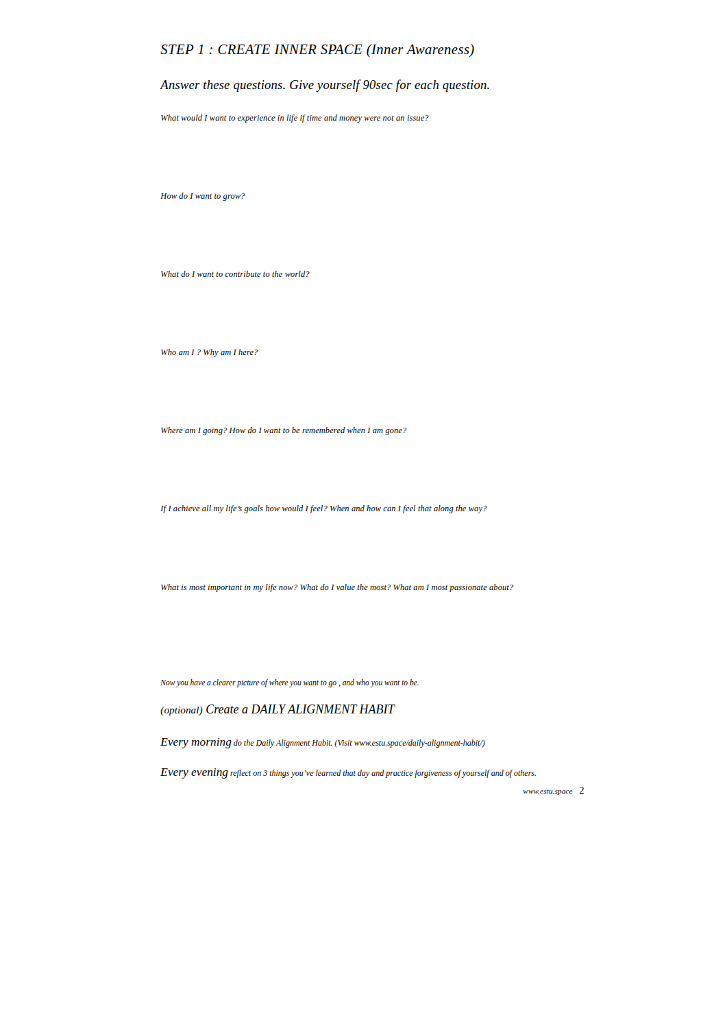STEP 1 : CREATE INNER SPACE (Inner Awareness)
Answer these questions. Give yourself 90sec for each question.
What would I want to experience in life if time and money were not an issue?
How do I want to grow?
What do I want to contribute to the world?
Who am I ? Why am I here?
Where am I going? How do I want to be remembered when I am gone?
If I achieve all my life’s goals how would I feel? When and how can I feel that along the way?
What is most important in my life now? What do I value the most? What am I most passionate about?
Now you have a clearer picture of where you want to go , and who you want to be.
(optional) Create a DAILY ALIGNMENT HABIT
Every morning do the Daily Alignment Habit. (Visit www.estu.space/daily-alignment-habit/)
Every evening reflect on 3 things you’ve learned that day and practice forgiveness of yourself and of others.
www.estu.space2